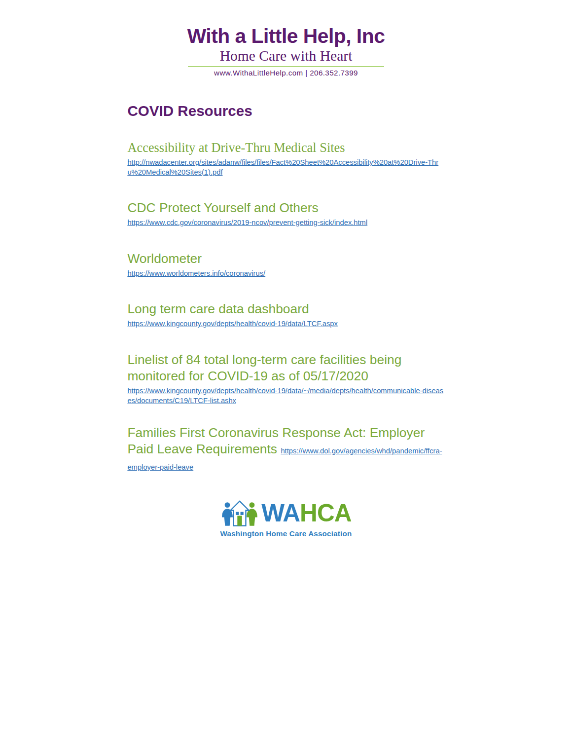With a Little Help, Inc
Home Care with Heart
www.WithaLittleHelp.com | 206.352.7399
COVID Resources
Accessibility at Drive-Thru Medical Sites
http://nwadacenter.org/sites/adanw/files/files/Fact%20Sheet%20Accessibility%20at%20Drive-Thru%20Medical%20Sites(1).pdf
CDC Protect Yourself and Others
https://www.cdc.gov/coronavirus/2019-ncov/prevent-getting-sick/index.html
Worldometer
https://www.worldometers.info/coronavirus/
Long term care data dashboard
https://www.kingcounty.gov/depts/health/covid-19/data/LTCF.aspx
Linelist of 84 total long-term care facilities being monitored for COVID-19 as of 05/17/2020
https://www.kingcounty.gov/depts/health/covid-19/data/~/media/depts/health/communicable-diseases/documents/C19/LTCF-list.ashx
Families First Coronavirus Response Act: Employer Paid Leave Requirements https://www.dol.gov/agencies/whd/pandemic/ffcra-employer-paid-leave
WAHCA
Washington Home Care Association